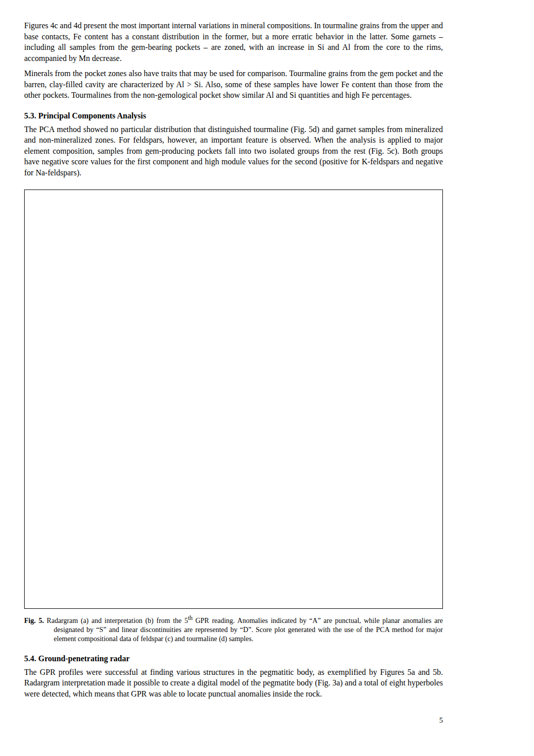Figures 4c and 4d present the most important internal variations in mineral compositions. In tourmaline grains from the upper and base contacts, Fe content has a constant distribution in the former, but a more erratic behavior in the latter. Some garnets – including all samples from the gem-bearing pockets – are zoned, with an increase in Si and Al from the core to the rims, accompanied by Mn decrease.
Minerals from the pocket zones also have traits that may be used for comparison. Tourmaline grains from the gem pocket and the barren, clay-filled cavity are characterized by Al > Si. Also, some of these samples have lower Fe content than those from the other pockets. Tourmalines from the non-gemological pocket show similar Al and Si quantities and high Fe percentages.
5.3. Principal Components Analysis
The PCA method showed no particular distribution that distinguished tourmaline (Fig. 5d) and garnet samples from mineralized and non-mineralized zones. For feldspars, however, an important feature is observed. When the analysis is applied to major element composition, samples from gem-producing pockets fall into two isolated groups from the rest (Fig. 5c). Both groups have negative score values for the first component and high module values for the second (positive for K-feldspars and negative for Na-feldspars).
Fig. 5. Radargram (a) and interpretation (b) from the 5th GPR reading. Anomalies indicated by “A” are punctual, while planar anomalies are designated by “S” and linear discontinuities are represented by “D”. Score plot generated with the use of the PCA method for major element compositional data of feldspar (c) and tourmaline (d) samples.
5.4. Ground-penetrating radar
The GPR profiles were successful at finding various structures in the pegmatitic body, as exemplified by Figures 5a and 5b. Radargram interpretation made it possible to create a digital model of the pegmatite body (Fig. 3a) and a total of eight hyperboles were detected, which means that GPR was able to locate punctual anomalies inside the rock.
5